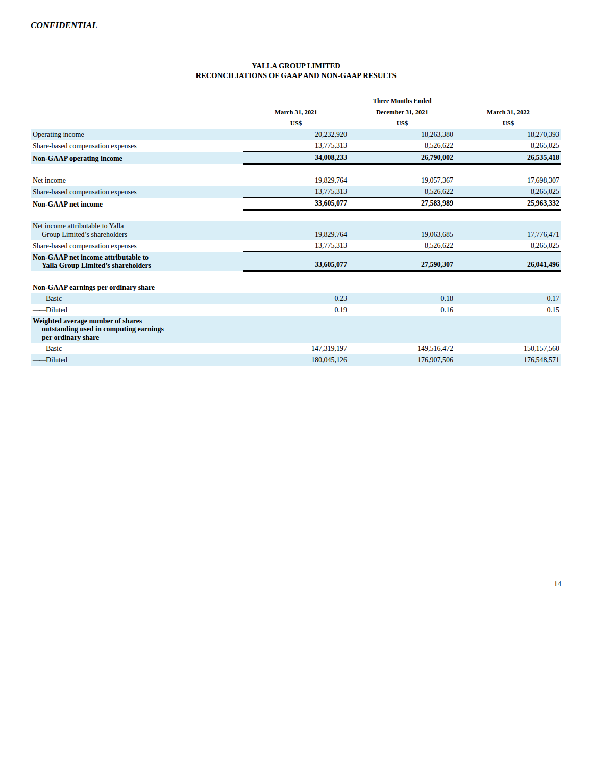CONFIDENTIAL
YALLA GROUP LIMITED
RECONCILIATIONS OF GAAP AND NON-GAAP RESULTS
| | Three Months Ended |
| | March 31, 2021 | December 31, 2021 | March 31, 2022 |
| | US$ | US$ | US$ |
| Operating income | 20,232,920 | 18,263,380 | 18,270,393 |
| Share-based compensation expenses | 13,775,313 | 8,526,622 | 8,265,025 |
| Non-GAAP operating income | 34,008,233 | 26,790,002 | 26,535,418 |
| Net income | 19,829,764 | 19,057,367 | 17,698,307 |
| Share-based compensation expenses | 13,775,313 | 8,526,622 | 8,265,025 |
| Non-GAAP net income | 33,605,077 | 27,583,989 | 25,963,332 |
| Net income attributable to Yalla Group Limited’s shareholders | 19,829,764 | 19,063,685 | 17,776,471 |
| Share-based compensation expenses | 13,775,313 | 8,526,622 | 8,265,025 |
| Non-GAAP net income attributable to Yalla Group Limited’s shareholders | 33,605,077 | 27,590,307 | 26,041,496 |
| Non-GAAP earnings per ordinary share | | | |
| —— Basic | 0.23 | 0.18 | 0.17 |
| —— Diluted | 0.19 | 0.16 | 0.15 |
| Weighted average number of shares outstanding used in computing earnings per ordinary share | | | |
| —— Basic | 147,319,197 | 149,516,472 | 150,157,560 |
| —— Diluted | 180,045,126 | 176,907,506 | 176,548,571 |
14